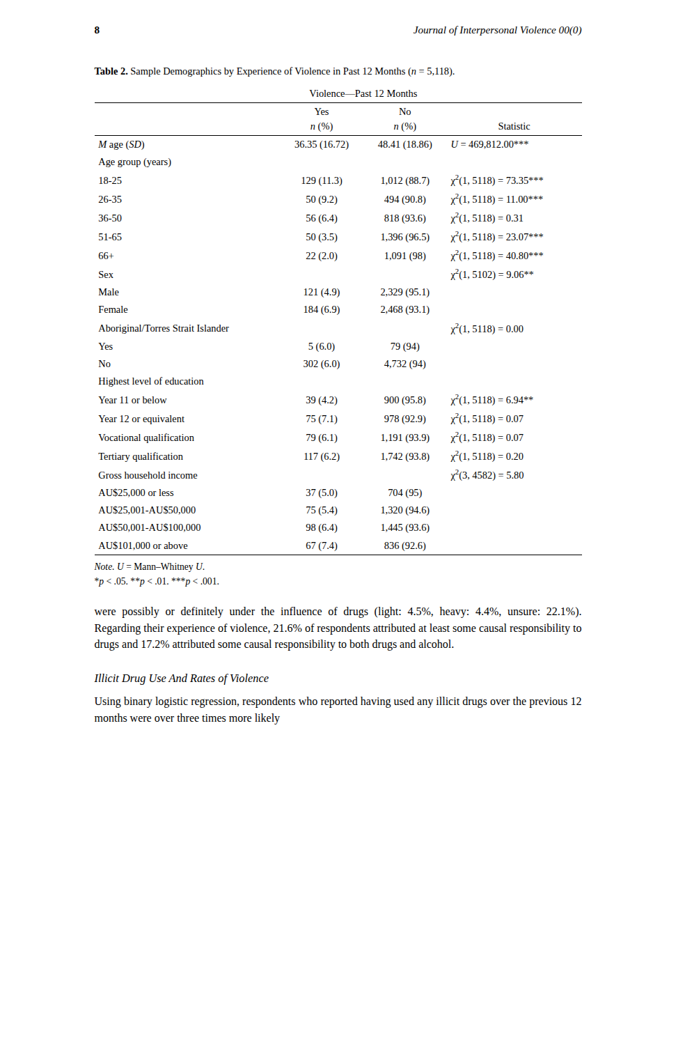8 Journal of Interpersonal Violence 00(0)
Table 2. Sample Demographics by Experience of Violence in Past 12 Months ( n = 5,118).
| | Violence—Past 12 Months | |
| --- | --- | --- |
| | Yes n (%) | No n (%) | Statistic |
| M age ( SD ) | 36.35 (16.72) | 48.41 (18.86) | U = 469,812.00*** |
| Age group (years) | | | |
| 18-25 | 129 (11.3) | 1,012 (88.7) | χ 2 (1, 5118) = 73.35*** |
| 26-35 | 50 (9.2) | 494 (90.8) | χ 2 (1, 5118) = 11.00*** |
| 36-50 | 56 (6.4) | 818 (93.6) | χ 2 (1, 5118) = 0.31 |
| 51-65 | 50 (3.5) | 1,396 (96.5) | χ 2 (1, 5118) = 23.07*** |
| 66+ | 22 (2.0) | 1,091 (98) | χ 2 (1, 5118) = 40.80*** |
| Sex | | | χ 2 (1, 5102) = 9.06** |
| Male | 121 (4.9) | 2,329 (95.1) | |
| Female | 184 (6.9) | 2,468 (93.1) | |
| Aboriginal/Torres Strait Islander | | | χ 2 (1, 5118) = 0.00 |
| Yes | 5 (6.0) | 79 (94) | |
| No | 302 (6.0) | 4,732 (94) | |
| Highest level of education | | | |
| Year 11 or below | 39 (4.2) | 900 (95.8) | χ 2 (1, 5118) = 6.94** |
| Year 12 or equivalent | 75 (7.1) | 978 (92.9) | χ 2 (1, 5118) = 0.07 |
| Vocational qualification | 79 (6.1) | 1,191 (93.9) | χ 2 (1, 5118) = 0.07 |
| Tertiary qualification | 117 (6.2) | 1,742 (93.8) | χ 2 (1, 5118) = 0.20 |
| Gross household income | | | χ 2 (3, 4582) = 5.80 |
| AU$25,000 or less | 37 (5.0) | 704 (95) | |
| AU$25,001-AU$50,000 | 75 (5.4) | 1,320 (94.6) | |
| AU$50,001-AU$100,000 | 98 (6.4) | 1,445 (93.6) | |
| AU$101,000 or above | 67 (7.4) | 836 (92.6) | |
Note. U = Mann–Whitney U.
*p < .05. **p < .01. ***p < .001.
were possibly or definitely under the influence of drugs (light: 4.5%, heavy: 4.4%, unsure: 22.1%). Regarding their experience of violence, 21.6% of respondents attributed at least some causal responsibility to drugs and 17.2% attributed some causal responsibility to both drugs and alcohol.
Illicit Drug Use And Rates of Violence
Using binary logistic regression, respondents who reported having used any illicit drugs over the previous 12 months were over three times more likely